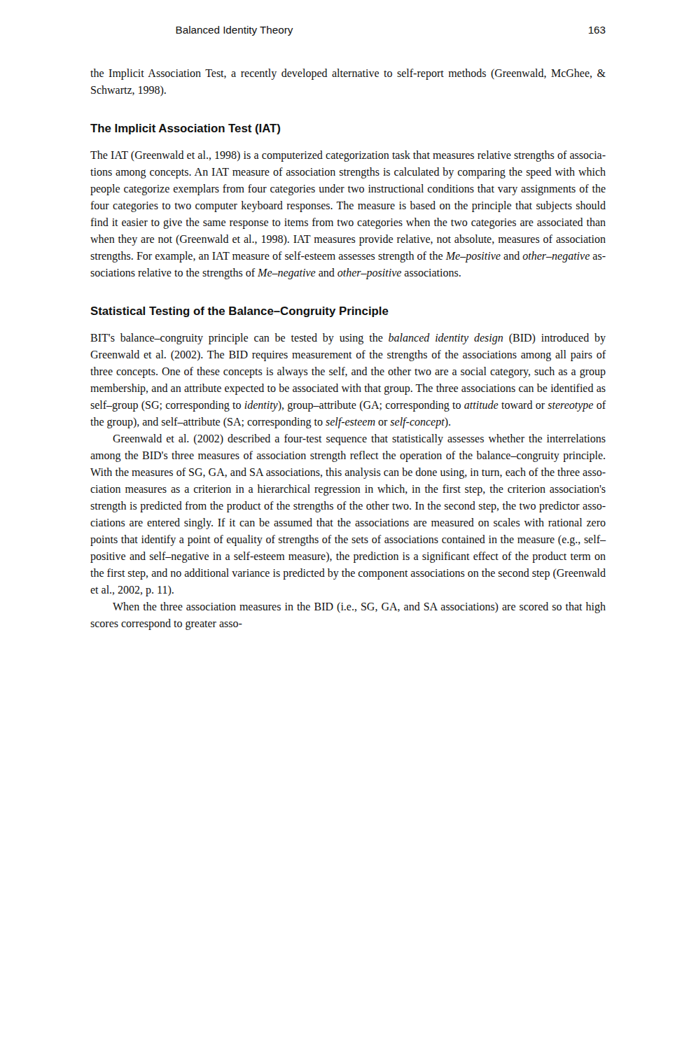Balanced Identity Theory 163
the Implicit Association Test, a recently developed alternative to self-report methods (Greenwald, McGhee, & Schwartz, 1998).
The Implicit Association Test (IAT)
The IAT (Greenwald et al., 1998) is a computerized categorization task that measures relative strengths of associations among concepts. An IAT measure of association strengths is calculated by comparing the speed with which people categorize exemplars from four categories under two instructional conditions that vary assignments of the four categories to two computer keyboard responses. The measure is based on the principle that subjects should find it easier to give the same response to items from two categories when the two categories are associated than when they are not (Greenwald et al., 1998). IAT measures provide relative, not absolute, measures of association strengths. For example, an IAT measure of self-esteem assesses strength of the Me–positive and other–negative associations relative to the strengths of Me–negative and other–positive associations.
Statistical Testing of the Balance–Congruity Principle
BIT's balance–congruity principle can be tested by using the balanced identity design (BID) introduced by Greenwald et al. (2002). The BID requires measurement of the strengths of the associations among all pairs of three concepts. One of these concepts is always the self, and the other two are a social category, such as a group membership, and an attribute expected to be associated with that group. The three associations can be identified as self–group (SG; corresponding to identity), group–attribute (GA; corresponding to attitude toward or stereotype of the group), and self–attribute (SA; corresponding to self-esteem or self-concept).
Greenwald et al. (2002) described a four-test sequence that statistically assesses whether the interrelations among the BID's three measures of association strength reflect the operation of the balance–congruity principle. With the measures of SG, GA, and SA associations, this analysis can be done using, in turn, each of the three association measures as a criterion in a hierarchical regression in which, in the first step, the criterion association's strength is predicted from the product of the strengths of the other two. In the second step, the two predictor associations are entered singly. If it can be assumed that the associations are measured on scales with rational zero points that identify a point of equality of strengths of the sets of associations contained in the measure (e.g., self–positive and self–negative in a self-esteem measure), the prediction is a significant effect of the product term on the first step, and no additional variance is predicted by the component associations on the second step (Greenwald et al., 2002, p. 11).
When the three association measures in the BID (i.e., SG, GA, and SA associations) are scored so that high scores correspond to greater asso-